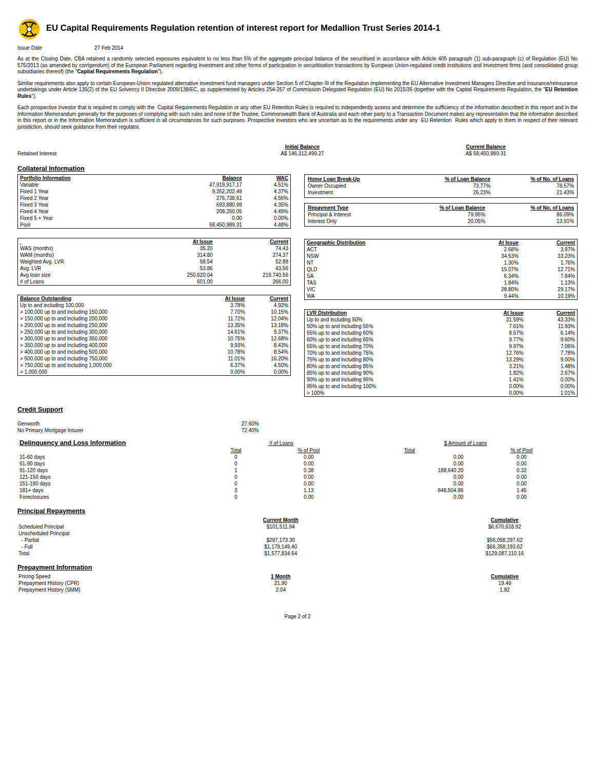EU Capital Requirements Regulation retention of interest report for Medallion Trust Series 2014-1
Issue Date
27 Feb 2014
As at the Closing Date, CBA retained a randomly selected exposures equivalent to no less than 5% of the aggregate principal balance of the securitised in accordance with Article 405 paragraph (1) sub-paragraph (c) of Regulation (EU) No 575/2013 (as amended by corrigendum) of the European Parliament regarding investment and other forms of participation in securitisation transactions by European Union-regulated credit institutions and investment firms (and consolidated group subsidiaries thereof) (the "Capital Requirements Regulation").
Similar requirements also apply to certain European-Union regulated alternative investment fund managers under Section 5 of Chapter III of the Regulation implementing the EU Alternative Investment Managers Directive and insurance/reinsurance undertakings under Article 135(2) of the EU Solvency II Directive 2009/138/EC, as supplemented by Articles 254-257 of Commission Delegated Regulation (EU) No 2015/35 (together with the Capital Requirements Regulation, the "EU Retention Rules").
Each prospective investor that is required to comply with the Capital Requirements Regulation or any other EU Retention Rules is required to independently assess and determine the sufficiency of the information described in this report and in the Information Memorandum generally for the purposes of complying with such rules and none of the Trustee, Commonwealth Bank of Australia and each other party to a Transaction Document makes any representation that the information described in this report or in the Information Memorandum is sufficient in all circumstances for such purposes. Prospective investors who are uncertain as to the requirements under any EU Retention Rules which apply to them in respect of their relevant jurisdiction, should seek guidance from their regulator.
| | Initial Balance | Current Balance |
| Retained Interest | A$ 146,312,499.27 | A$ 58,450,989.31 |
Collateral Information
| Portfolio Information | Balance | WAC |
| --- | --- | --- |
| Variable | 47,919,917.17 | 4.51% |
| Fixed 1 Year | 9,352,202.49 | 4.37% |
| Fixed 2 Year | 276,738.61 | 4.56% |
| Fixed 3 Year | 693,880.99 | 4.35% |
| Fixed 4 Year | 208,250.05 | 4.49% |
| Fixed 5 + Year | 0.00 | 0.00% |
| Pool | 58,450,989.31 | 4.48% |
| | At Issue | Current |
| --- | --- | --- |
| WAS (months) | 35.20 | 74.43 |
| WAM (months) | 314.80 | 274.37 |
| Weighted Avg. LVR | 58.54 | 52.88 |
| Avg. LVR | 53.86 | 43.56 |
| Avg loan size | 250,620.04 | 219,740.56 |
| # of Loans | 601.00 | 266.00 |
| Balance Outstanding | At Issue | Current |
| --- | --- | --- |
| Up to and including 100,000 | 3.78% | 4.92% |
| > 100,000 up to and including 150,000 | 7.70% | 10.15% |
| > 150,000 up to and including 200,000 | 11.72% | 12.04% |
| > 200,000 up to and including 250,000 | 13.35% | 13.18% |
| > 250,000 up to and including 300,000 | 14.61% | 9.37% |
| > 300,000 up to and including 350,000 | 10.75% | 12.68% |
| > 350,000 up to and including 400,000 | 9.93% | 8.43% |
| > 400,000 up to and including 500,000 | 10.78% | 8.54% |
| > 500,000 up to and including 750,000 | 11.01% | 16.20% |
| > 750,000 up to and including 1,000,000 | 6.37% | 4.50% |
| > 1,000,000 | 0.00% | 0.00% |
| Home Loan Break-Up | % of Loan Balance | % of No. of Loans |
| --- | --- | --- |
| Owner Occupied | 73.77% | 78.57% |
| Investment | 26.23% | 21.43% |
| Repayment Type | % of Loan Balance | % of No. of Loans |
| --- | --- | --- |
| Principal & Interest | 79.95% | 86.09% |
| Interest Only | 20.05% | 13.91% |
| Geographic Distribution | At Issue | Current |
| --- | --- | --- |
| ACT | 2.68% | 3.97% |
| NSW | 34.53% | 33.23% |
| NT | 1.30% | 1.76% |
| QLD | 15.07% | 12.71% |
| SA | 6.34% | 7.84% |
| TAS | 1.84% | 1.13% |
| VIC | 28.80% | 29.17% |
| WA | 9.44% | 10.19% |
| LVR Distribution | At Issue | Current |
| --- | --- | --- |
| Up to and including 50% | 31.59% | 43.33% |
| 50% up to and including 55% | 7.61% | 11.93% |
| 55% up to and including 60% | 8.57% | 6.14% |
| 60% up to and including 65% | 9.77% | 9.60% |
| 65% up to and including 70% | 9.97% | 7.06% |
| 70% up to and including 75% | 12.76% | 7.78% |
| 75% up to and including 80% | 13.29% | 9.00% |
| 80% up to and including 85% | 3.21% | 1.48% |
| 85% up to and including 90% | 1.82% | 2.67% |
| 90% up to and including 95% | 1.41% | 0.00% |
| 95% up to and including 100% | 0.00% | 0.00% |
| > 100% | 0.00% | 1.01% |
Credit Support
| Genworth | 27.60% |
| No Primary Mortgage Insurer | 72.40% |
| Delinquency and Loss Information | # of Loans | $ Amount of Loans |
| | Total | % of Pool | Total | % of Pool |
| 31-60 days | 0 | 0.00 | 0.00 | 0.00 |
| 61-90 days | 0 | 0.00 | 0.00 | 0.00 |
| 91-120 days | 1 | 0.38 | 188,640.20 | 0.32 |
| 121-150 days | 0 | 0.00 | 0.00 | 0.00 |
| 151-180 days | 0 | 0.00 | 0.00 | 0.00 |
| 181+ days | 3 | 1.13 | 848,504.86 | 1.45 |
| Foreclosures | 0 | 0.00 | 0.00 | 0.00 |
Principal Repayments
| | Current Month | | Cumulative |
| Scheduled Principal | $101,511.94 | | $6,670,618.92 |
| Unscheduled Principal | | | |
| - Partial | $297,173.30 | | $56,058,297.62 |
| - Full | $1,179,149.40 | | $66,358,193.62 |
| Total | $1,577,834.64 | | $129,087,110.16 |
Prepayment Information
| Pricing Speed | 1 Month | | Cumulative |
| Prepayment History (CPR) | 21.90 | | 19.49 |
| Prepayment History (SMM) | 2.04 | | 1.82 |
Page 2 of 2